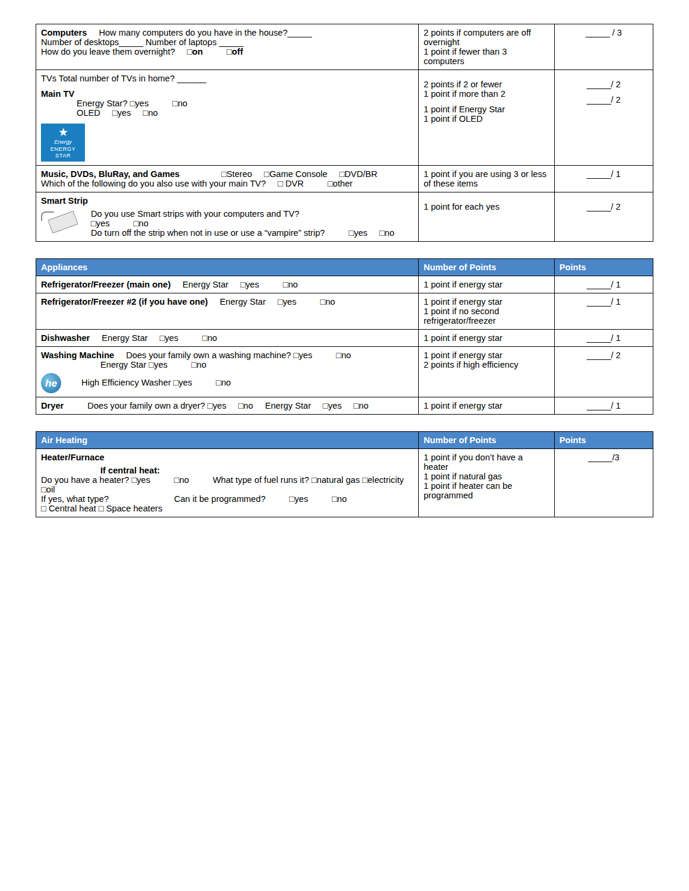| Computers How many computers do you have in the house?_____ Number of desktops_____ Number of laptops _____ How do you leave them overnight? □on □off | 2 points if computers are off overnight 1 point if fewer than 3 computers | _____ / 3 |
| TVs Total number of TVs in home? ______ Main TV Energy Star? □ yes □ no OLED □ yes □ no ★ Energy ENERGY STAR | 2 points if 2 or fewer 1 point if more than 2 1 point if Energy Star 1 point if OLED | _____/ 2 _____/ 2 |
| Music, DVDs, BluRay, and Games □ Stereo □ Game Console □ DVD/BR Which of the following do you also use with your main TV? □ DVR □ other | 1 point if you are using 3 or less of these items | _____/ 1 |
| Smart Strip Do you use Smart strips with your computers and TV? □ yes □ no Do turn off the strip when not in use or use a “vampire” strip? □ yes □ no | 1 point for each yes | _____/ 2 |
| Appliances | Number of Points | Points |
| --- | --- | --- |
| Refrigerator/Freezer (main one) Energy Star □ yes □ no | 1 point if energy star | _____/ 1 |
| Refrigerator/Freezer #2 (if you have one) Energy Star □ yes □ no | 1 point if energy star 1 point if no second refrigerator/freezer | _____/ 1 |
| Dishwasher Energy Star □ yes □ no | 1 point if energy star | _____/ 1 |
| Washing Machine Does your family own a washing machine? □ yes □ no Energy Star □ yes □ no he High Efficiency Washer □ yes □ no | 1 point if energy star 2 points if high efficiency | _____/ 2 |
| Dryer Does your family own a dryer? □ yes □ no Energy Star □ yes □ no | 1 point if energy star | _____/ 1 |
| Air Heating | Number of Points | Points |
| --- | --- | --- |
| Heater/Furnace If central heat: Do you have a heater? □ yes □ no What type of fuel runs it? □ natural gas □ electricity □ oil If yes, what type? Can it be programmed? □ yes □ no □ Central heat □ Space heaters | 1 point if you don’t have a heater 1 point if natural gas 1 point if heater can be programmed | _____/3 |